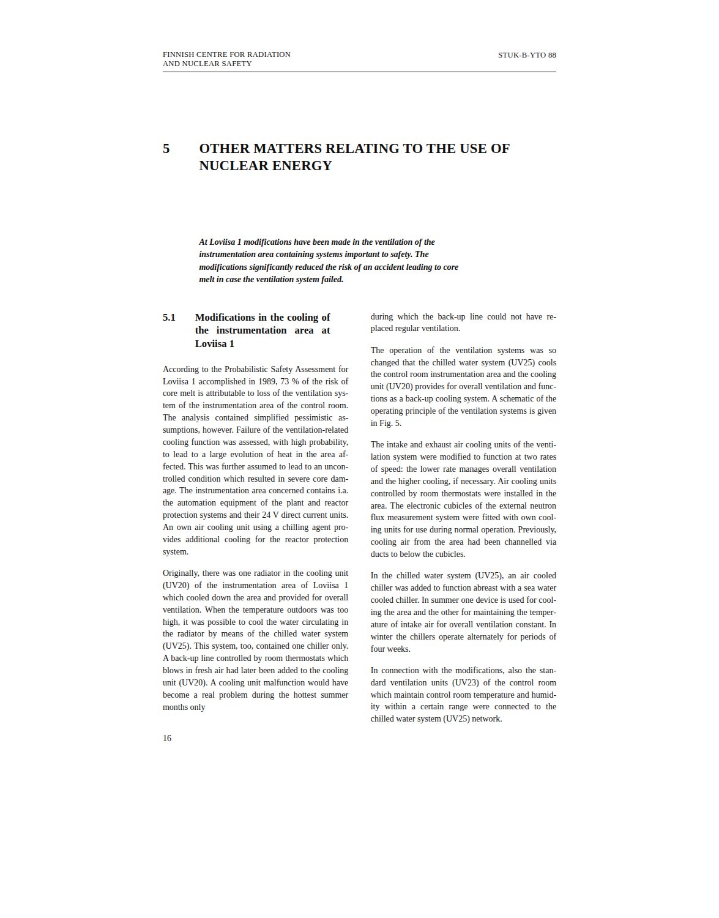Finnish Centre for Radiation
and Nuclear Safety
STUK-B-YTO 88
5 OTHER MATTERS RELATING TO THE USE OF NUCLEAR ENERGY
At Loviisa 1 modifications have been made in the ventilation of the instrumentation area containing systems important to safety. The modifications significantly reduced the risk of an accident leading to core melt in case the ventilation system failed.
5.1 Modifications in the cooling of the instrumentation area at Loviisa 1
According to the Probabilistic Safety Assessment for Loviisa 1 accomplished in 1989, 73 % of the risk of core melt is attributable to loss of the ventilation system of the instrumentation area of the control room. The analysis contained simplified pessimistic assumptions, however. Failure of the ventilation-related cooling function was assessed, with high probability, to lead to a large evolution of heat in the area affected. This was further assumed to lead to an uncontrolled condition which resulted in severe core damage. The instrumentation area concerned contains i.a. the automation equipment of the plant and reactor protection systems and their 24 V direct current units. An own air cooling unit using a chilling agent provides additional cooling for the reactor protection system.
Originally, there was one radiator in the cooling unit (UV20) of the instrumentation area of Loviisa 1 which cooled down the area and provided for overall ventilation. When the temperature outdoors was too high, it was possible to cool the water circulating in the radiator by means of the chilled water system (UV25). This system, too, contained one chiller only. A back-up line controlled by room thermostats which blows in fresh air had later been added to the cooling unit (UV20). A cooling unit malfunction would have become a real problem during the hottest summer months only
during which the back-up line could not have replaced regular ventilation.
The operation of the ventilation systems was so changed that the chilled water system (UV25) cools the control room instrumentation area and the cooling unit (UV20) provides for overall ventilation and functions as a back-up cooling system. A schematic of the operating principle of the ventilation systems is given in Fig. 5.
The intake and exhaust air cooling units of the ventilation system were modified to function at two rates of speed: the lower rate manages overall ventilation and the higher cooling, if necessary. Air cooling units controlled by room thermostats were installed in the area. The electronic cubicles of the external neutron flux measurement system were fitted with own cooling units for use during normal operation. Previously, cooling air from the area had been channelled via ducts to below the cubicles.
In the chilled water system (UV25), an air cooled chiller was added to function abreast with a sea water cooled chiller. In summer one device is used for cooling the area and the other for maintaining the temperature of intake air for overall ventilation constant. In winter the chillers operate alternately for periods of four weeks.
In connection with the modifications, also the standard ventilation units (UV23) of the control room which maintain control room temperature and humidity within a certain range were connected to the chilled water system (UV25) network.
16